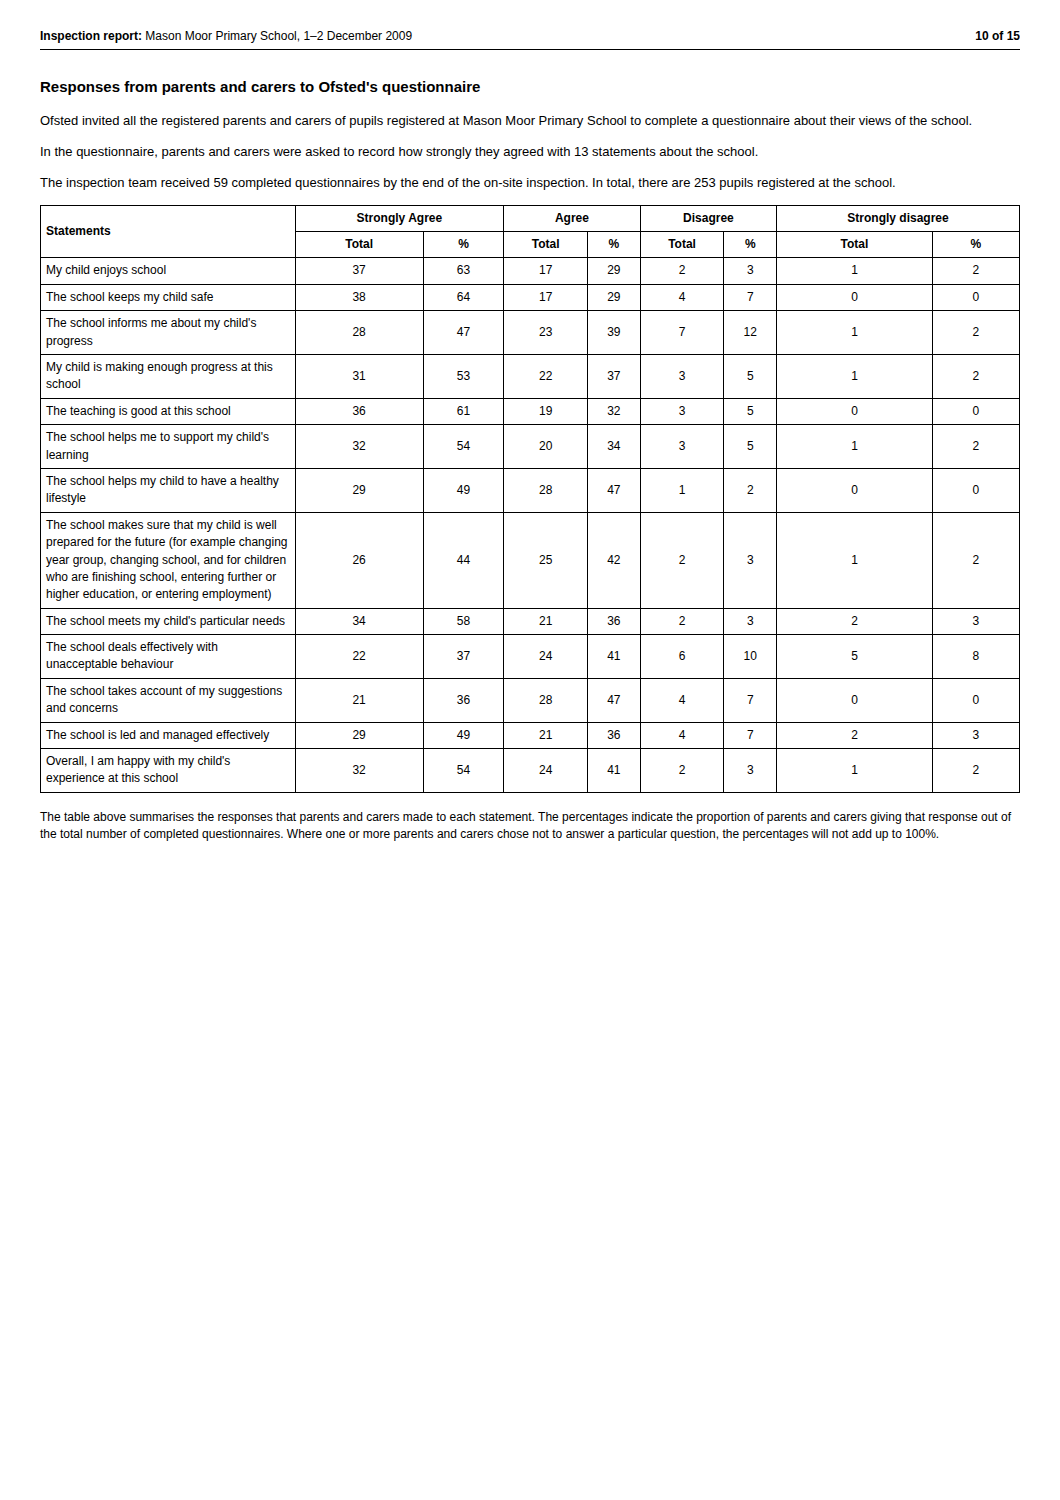Inspection report: Mason Moor Primary School, 1–2 December 2009
10 of 15
Responses from parents and carers to Ofsted's questionnaire
Ofsted invited all the registered parents and carers of pupils registered at Mason Moor Primary School to complete a questionnaire about their views of the school.
In the questionnaire, parents and carers were asked to record how strongly they agreed with 13 statements about the school.
The inspection team received 59 completed questionnaires by the end of the on-site inspection. In total, there are 253 pupils registered at the school.
| Statements | Strongly Agree | Agree | Disagree | Strongly disagree |
| --- | --- | --- | --- | --- |
| Total | % | Total | % | Total | % | Total | % |
| My child enjoys school | 37 | 63 | 17 | 29 | 2 | 3 | 1 | 2 |
| The school keeps my child safe | 38 | 64 | 17 | 29 | 4 | 7 | 0 | 0 |
| The school informs me about my child's progress | 28 | 47 | 23 | 39 | 7 | 12 | 1 | 2 |
| My child is making enough progress at this school | 31 | 53 | 22 | 37 | 3 | 5 | 1 | 2 |
| The teaching is good at this school | 36 | 61 | 19 | 32 | 3 | 5 | 0 | 0 |
| The school helps me to support my child's learning | 32 | 54 | 20 | 34 | 3 | 5 | 1 | 2 |
| The school helps my child to have a healthy lifestyle | 29 | 49 | 28 | 47 | 1 | 2 | 0 | 0 |
| The school makes sure that my child is well prepared for the future (for example changing year group, changing school, and for children who are finishing school, entering further or higher education, or entering employment) | 26 | 44 | 25 | 42 | 2 | 3 | 1 | 2 |
| The school meets my child's particular needs | 34 | 58 | 21 | 36 | 2 | 3 | 2 | 3 |
| The school deals effectively with unacceptable behaviour | 22 | 37 | 24 | 41 | 6 | 10 | 5 | 8 |
| The school takes account of my suggestions and concerns | 21 | 36 | 28 | 47 | 4 | 7 | 0 | 0 |
| The school is led and managed effectively | 29 | 49 | 21 | 36 | 4 | 7 | 2 | 3 |
| Overall, I am happy with my child's experience at this school | 32 | 54 | 24 | 41 | 2 | 3 | 1 | 2 |
The table above summarises the responses that parents and carers made to each statement. The percentages indicate the proportion of parents and carers giving that response out of the total number of completed questionnaires. Where one or more parents and carers chose not to answer a particular question, the percentages will not add up to 100%.